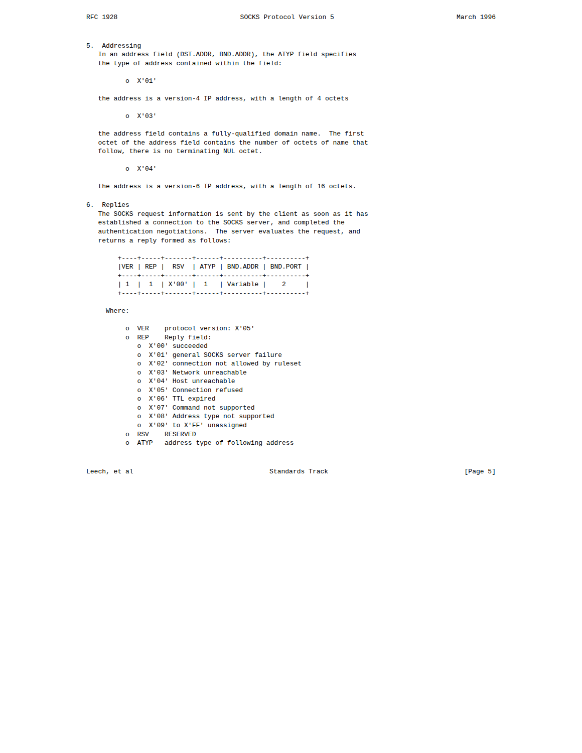RFC 1928 SOCKS Protocol Version 5 March 1996
5. Addressing
   In an address field (DST.ADDR, BND.ADDR), the ATYP field specifies
   the type of address contained within the field:

          o  X'01'

   the address is a version-4 IP address, with a length of 4 octets

          o  X'03'

   the address field contains a fully-qualified domain name.  The first
   octet of the address field contains the number of octets of name that
   follow, there is no terminating NUL octet.

          o  X'04'

   the address is a version-6 IP address, with a length of 16 octets.
6. Replies
   The SOCKS request information is sent by the client as soon as it has
   established a connection to the SOCKS server, and completed the
   authentication negotiations.  The server evaluates the request, and
   returns a reply formed as follows:

        +----+-----+-------+------+----------+----------+
        |VER | REP |  RSV  | ATYP | BND.ADDR | BND.PORT |
        +----+-----+-------+------+----------+----------+
        | 1  |  1  | X'00' |  1   | Variable |    2     |
        +----+-----+-------+------+----------+----------+

     Where:

          o  VER    protocol version: X'05'
          o  REP    Reply field:
             o  X'00' succeeded
             o  X'01' general SOCKS server failure
             o  X'02' connection not allowed by ruleset
             o  X'03' Network unreachable
             o  X'04' Host unreachable
             o  X'05' Connection refused
             o  X'06' TTL expired
             o  X'07' Command not supported
             o  X'08' Address type not supported
             o  X'09' to X'FF' unassigned
          o  RSV    RESERVED
          o  ATYP   address type of following address
Leech, et al Standards Track [Page 5]